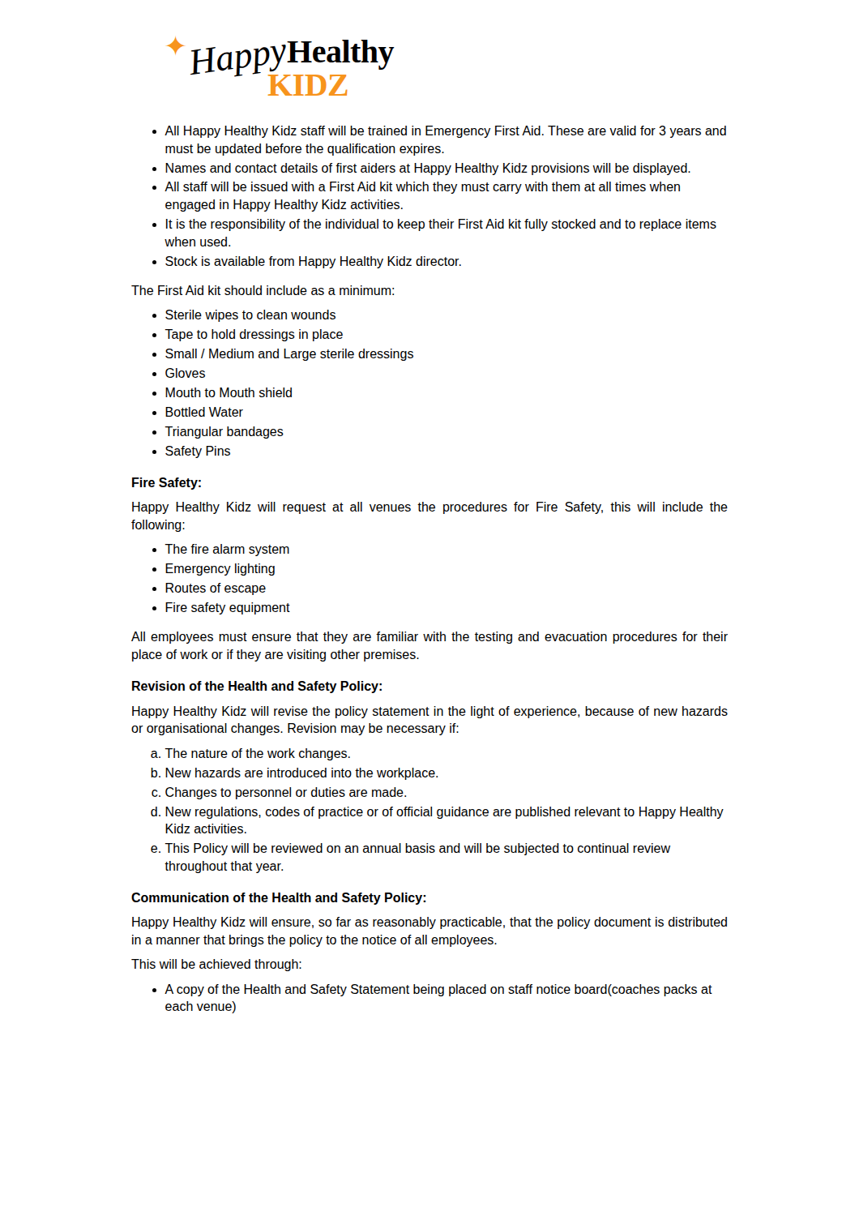✦Happy Healthy
KIDZ
All Happy Healthy Kidz staff will be trained in Emergency First Aid. These are valid for 3 years and must be updated before the qualification expires.
Names and contact details of first aiders at Happy Healthy Kidz provisions will be displayed.
All staff will be issued with a First Aid kit which they must carry with them at all times when engaged in Happy Healthy Kidz activities.
It is the responsibility of the individual to keep their First Aid kit fully stocked and to replace items when used.
Stock is available from Happy Healthy Kidz director.
The First Aid kit should include as a minimum:
Sterile wipes to clean wounds
Tape to hold dressings in place
Small / Medium and Large sterile dressings
Gloves
Mouth to Mouth shield
Bottled Water
Triangular bandages
Safety Pins
Fire Safety:
Happy Healthy Kidz will request at all venues the procedures for Fire Safety, this will include the following:
The fire alarm system
Emergency lighting
Routes of escape
Fire safety equipment
All employees must ensure that they are familiar with the testing and evacuation procedures for their place of work or if they are visiting other premises.
Revision of the Health and Safety Policy:
Happy Healthy Kidz will revise the policy statement in the light of experience, because of new hazards or organisational changes. Revision may be necessary if:
The nature of the work changes.
New hazards are introduced into the workplace.
Changes to personnel or duties are made.
New regulations, codes of practice or of official guidance are published relevant to Happy Healthy Kidz activities.
This Policy will be reviewed on an annual basis and will be subjected to continual review throughout that year.
Communication of the Health and Safety Policy:
Happy Healthy Kidz will ensure, so far as reasonably practicable, that the policy document is distributed in a manner that brings the policy to the notice of all employees.
This will be achieved through:
A copy of the Health and Safety Statement being placed on staff notice board(coaches packs at each venue)